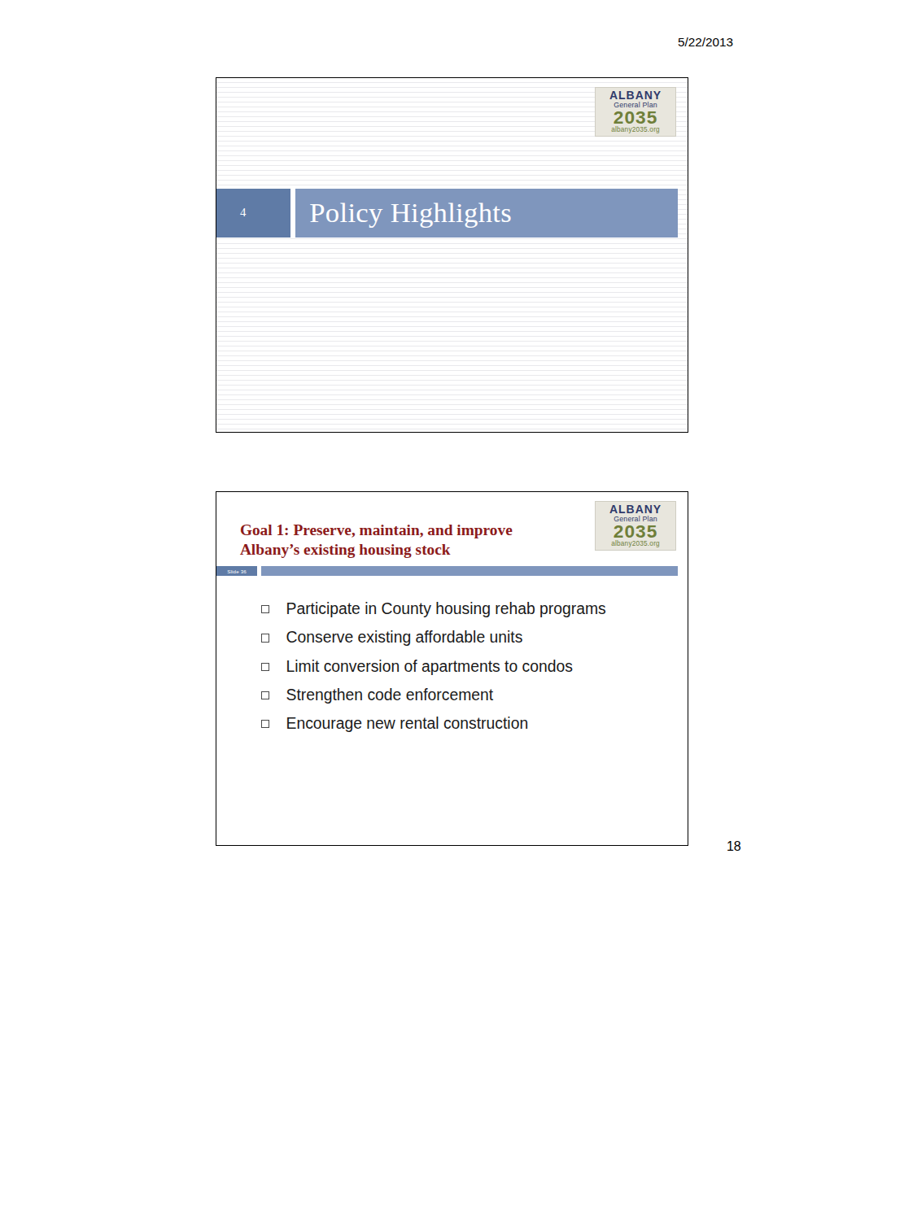5/22/2013
ALBANY
General Plan
2035
albany2035.org
4
Policy Highlights
ALBANY
General Plan
2035
albany2035.org
Goal 1: Preserve, maintain, and improve
Albany’s existing housing stock
Slide 36
Participate in County housing rehab programs
Conserve existing affordable units
Limit conversion of apartments to condos
Strengthen code enforcement
Encourage new rental construction
18